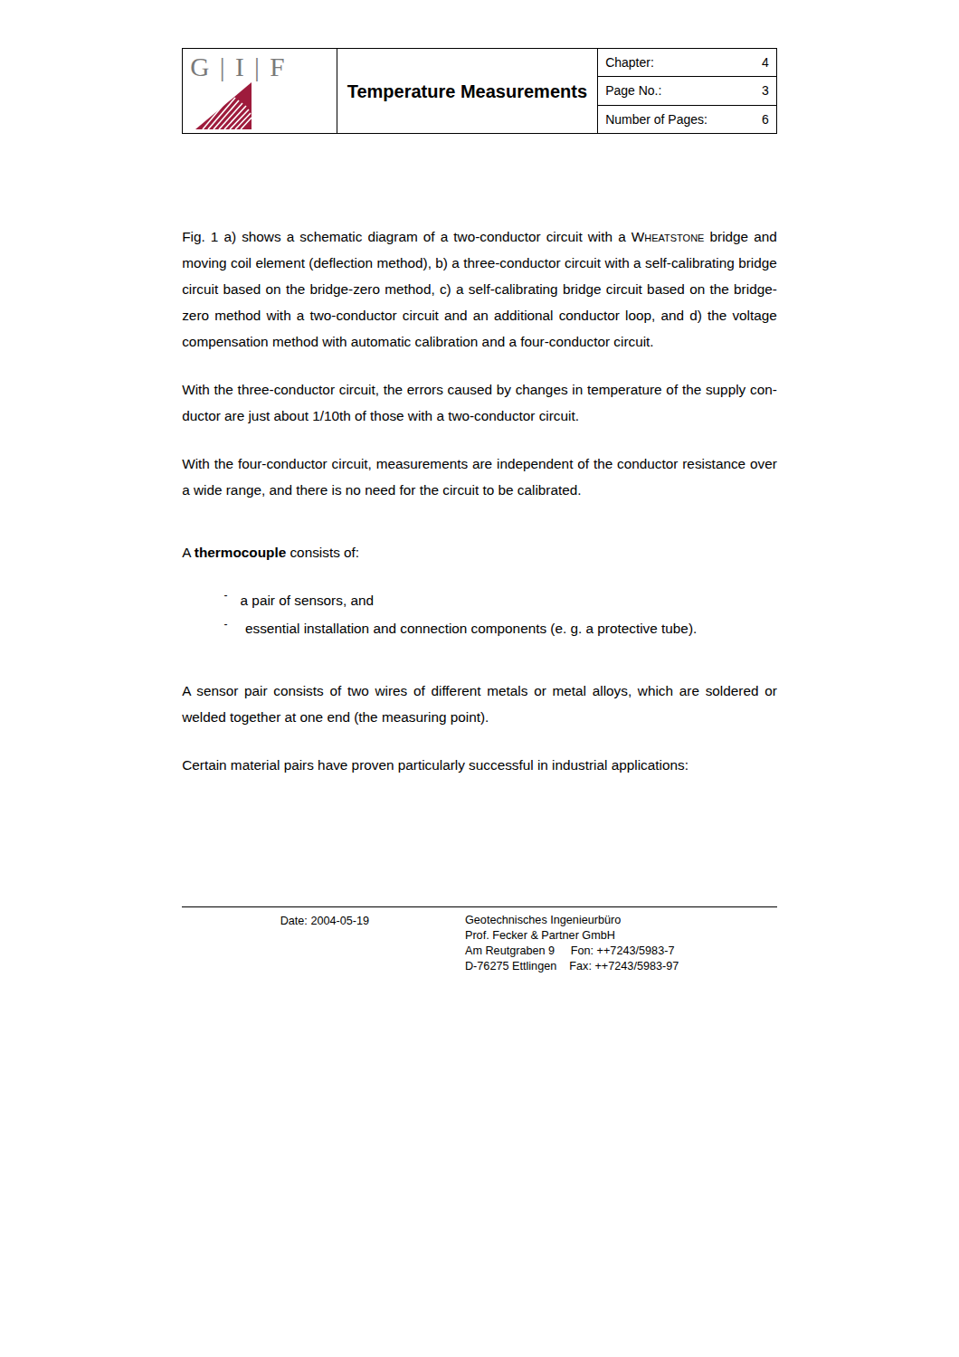G | I | F
Temperature Measurements
Chapter: 4
Page No.: 3
Number of Pages: 6
Fig. 1 a) shows a schematic diagram of a two-conductor circuit with a Wheatstone bridge and moving coil element (deflection method), b) a three-conductor circuit with a self-calibrating bridge circuit based on the bridge-zero method, c) a self-calibrating bridge circuit based on the bridge-zero method with a two-conductor circuit and an additional conductor loop, and d) the voltage compensation method with automatic calibration and a four-conductor circuit.
With the three-conductor circuit, the errors caused by changes in temperature of the supply conductor are just about 1/10th of those with a two-conductor circuit.
With the four-conductor circuit, measurements are independent of the conductor resistance over a wide range, and there is no need for the circuit to be calibrated.
A thermocouple consists of:
a pair of sensors, and
essential installation and connection components (e. g. a protective tube).
A sensor pair consists of two wires of different metals or metal alloys, which are soldered or welded together at one end (the measuring point).
Certain material pairs have proven particularly successful in industrial applications:
Date: 2004-05-19
Geotechnisches Ingenieurbüro Prof. Fecker & Partner GmbH Am Reutgraben 9 Fon: ++7243/5983-7 D-76275 Ettlingen Fax: ++7243/5983-97